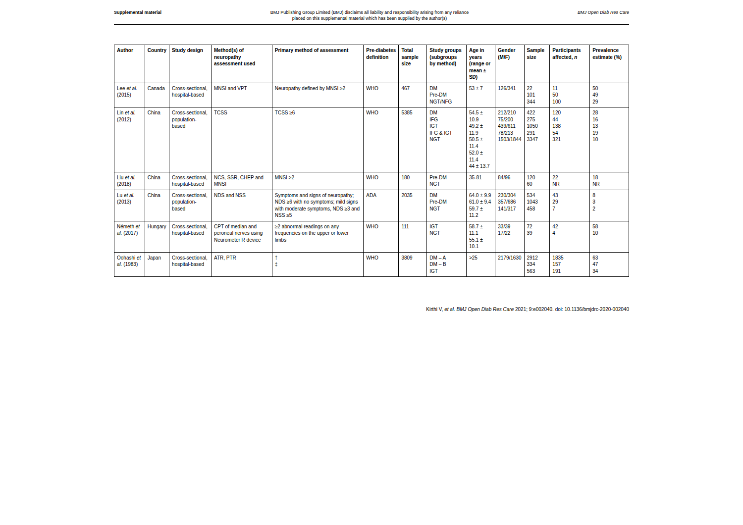Supplemental material
BMJ Publishing Group Limited (BMJ) disclaims all liability and responsibility arising from any reliance
placed on this supplemental material which has been supplied by the author(s)
BMJ Open Diab Res Care
| Author | Country | Study design | Method(s) of neuropathy assessment used | Primary method of assessment | Pre-diabetes definition | Total sample size | Study groups (subgroups by method) | Age in years (range or mean ± SD) | Gender (M/F) | Sample size | Participants affected, n | Prevalence estimate (%) |
| --- | --- | --- | --- | --- | --- | --- | --- | --- | --- | --- | --- | --- |
| Lee et al. (2015) | Canada | Cross-sectional, hospital-based | MNSI and VPT | Neuropathy defined by MNSI ≥2 | WHO | 467 | DM Pre-DM NGT/NFG | 53 ± 7 | 126/341 | 22 101 344 | 11 50 100 | 50 49 29 |
| Lin et al. (2012) | China | Cross-sectional, population-based | TCSS | TCSS ≥6 | WHO | 5385 | DM IFG IGT IFG & IGT NGT | 54.5 ± 10.9 49.2 ± 11.9 50.5 ± 11.4 52.0 ± 11.4 44 ± 13.7 | 212/210 75/200 439/611 78/213 1503/1844 | 422 275 1050 291 3347 | 120 44 138 54 321 | 28 16 13 19 10 |
| Liu et al. (2018) | China | Cross-sectional, hospital-based | NCS, SSR, CHEP and MNSI | MNSI >2 | WHO | 180 | Pre-DM NGT | 35-81 | 84/96 | 120 60 | 22 NR | 18 NR |
| Lu et al. (2013) | China | Cross-sectional, population-based | NDS and NSS | Symptoms and signs of neuropathy; NDS ≥6 with no symptoms; mild signs with moderate symptoms, NDS ≥3 and NSS ≥5 | ADA | 2035 | DM Pre-DM NGT | 64.0 ± 9.9 61.0 ± 9.4 59.7 ± 11.2 | 230/304 357/686 141/317 | 534 1043 458 | 43 29 7 | 8 3 2 |
| Németh et al. (2017) | Hungary | Cross-sectional, hospital-based | CPT of median and peroneal nerves using Neurometer R device | ≥2 abnormal readings on any frequencies on the upper or lower limbs | WHO | 111 | IGT NGT | 58.7 ± 11.1 55.1 ± 10.1 | 33/39 17/22 | 72 39 | 42 4 | 58 10 |
| Oohashi et al. (1983) | Japan | Cross-sectional, hospital-based | ATR, PTR | † ‡ | WHO | 3809 | DM – A DM – B IGT | >25 | 2179/1630 | 2912 334 563 | 1835 157 191 | 63 47 34 |
Kirthi V, et al. BMJ Open Diab Res Care 2021; 9:e002040. doi: 10.1136/bmjdrc-2020-002040